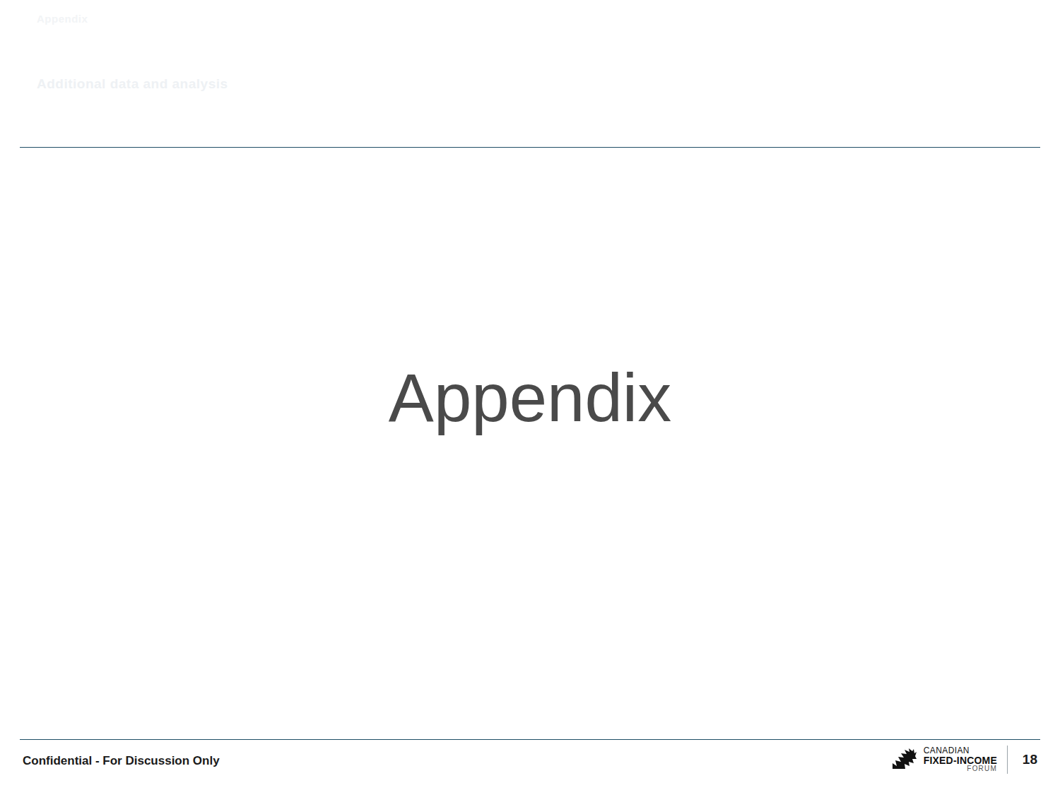Appendix
Additional data and analysis
Appendix
Confidential - For Discussion Only
CANADIAN
FIXED-INCOME
FORUM
18